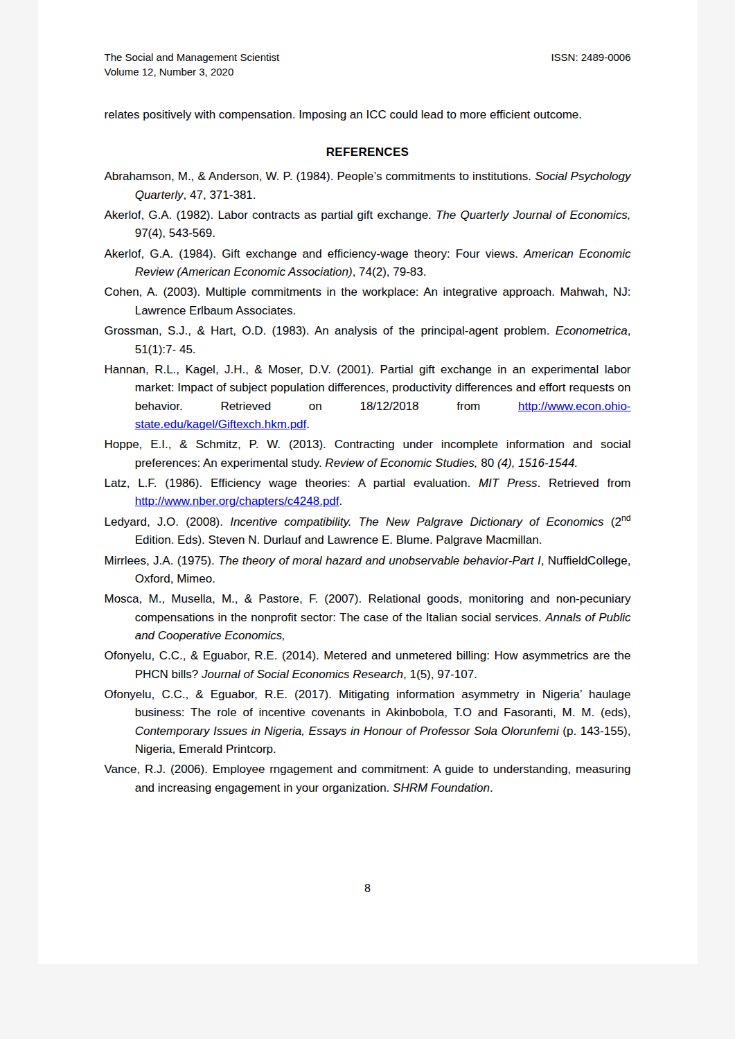The Social and Management Scientist
Volume 12, Number 3, 2020
ISSN: 2489-0006
relates positively with compensation. Imposing an ICC could lead to more efficient outcome.
REFERENCES
Abrahamson, M., & Anderson, W. P. (1984). People’s commitments to institutions. Social Psychology Quarterly, 47, 371-381.
Akerlof, G.A. (1982). Labor contracts as partial gift exchange. The Quarterly Journal of Economics, 97(4), 543-569.
Akerlof, G.A. (1984). Gift exchange and efficiency-wage theory: Four views. American Economic Review (American Economic Association), 74(2), 79-83.
Cohen, A. (2003). Multiple commitments in the workplace: An integrative approach. Mahwah, NJ: Lawrence Erlbaum Associates.
Grossman, S.J., & Hart, O.D. (1983). An analysis of the principal-agent problem. Econometrica, 51(1):7- 45.
Hannan, R.L., Kagel, J.H., & Moser, D.V. (2001). Partial gift exchange in an experimental labor market: Impact of subject population differences, productivity differences and effort requests on behavior. Retrieved on 18/12/2018 from http://www.econ.ohio-state.edu/kagel/Giftexch.hkm.pdf.
Hoppe, E.I., & Schmitz, P. W. (2013). Contracting under incomplete information and social preferences: An experimental study. Review of Economic Studies, 80 (4), 1516-1544.
Latz, L.F. (1986). Efficiency wage theories: A partial evaluation. MIT Press. Retrieved from http://www.nber.org/chapters/c4248.pdf.
Ledyard, J.O. (2008). Incentive compatibility. The New Palgrave Dictionary of Economics (2nd Edition. Eds). Steven N. Durlauf and Lawrence E. Blume. Palgrave Macmillan.
Mirrlees, J.A. (1975). The theory of moral hazard and unobservable behavior-Part I, NuffieldCollege, Oxford, Mimeo.
Mosca, M., Musella, M., & Pastore, F. (2007). Relational goods, monitoring and non-pecuniary compensations in the nonprofit sector: The case of the Italian social services. Annals of Public and Cooperative Economics,
Ofonyelu, C.C., & Eguabor, R.E. (2014). Metered and unmetered billing: How asymmetrics are the PHCN bills? Journal of Social Economics Research, 1(5), 97-107.
Ofonyelu, C.C., & Eguabor, R.E. (2017). Mitigating information asymmetry in Nigeria’ haulage business: The role of incentive covenants in Akinbobola, T.O and Fasoranti, M. M. (eds), Contemporary Issues in Nigeria, Essays in Honour of Professor Sola Olorunfemi (p. 143-155), Nigeria, Emerald Printcorp.
Vance, R.J. (2006). Employee rngagement and commitment: A guide to understanding, measuring and increasing engagement in your organization. SHRM Foundation.
8